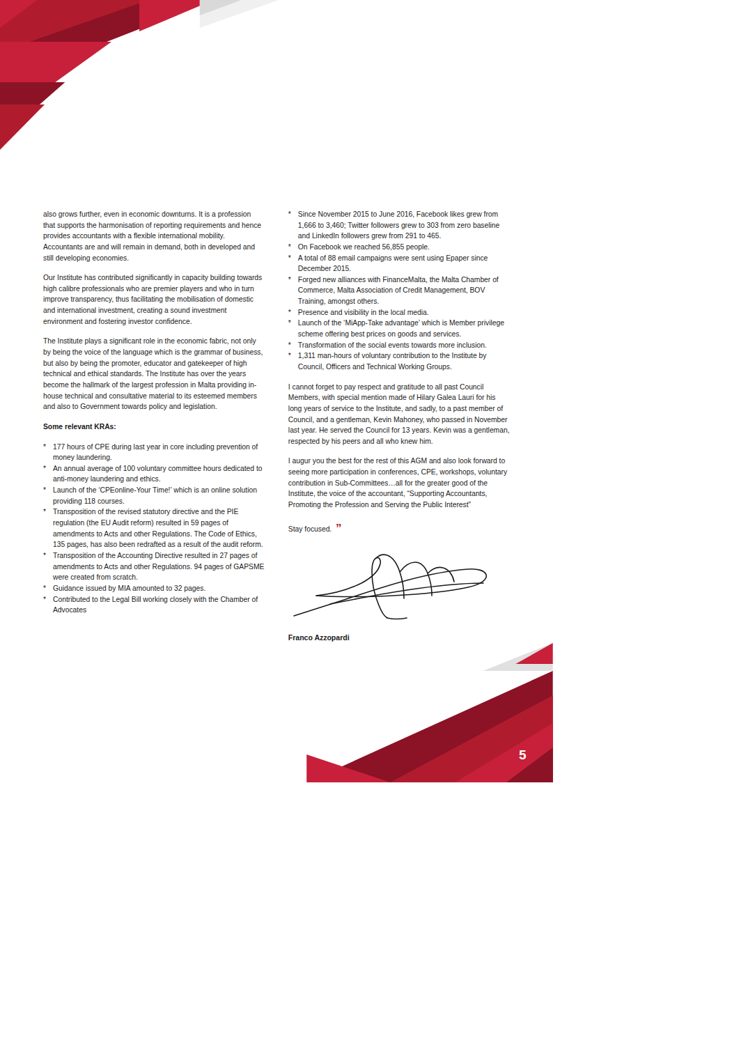5
also grows further, even in economic downturns. It is a profession that supports the harmonisation of reporting requirements and hence provides accountants with a flexible international mobility. Accountants are and will remain in demand, both in developed and still developing economies.
Our Institute has contributed significantly in capacity building towards high calibre professionals who are premier players and who in turn improve transparency, thus facilitating the mobilisation of domestic and international investment, creating a sound investment environment and fostering investor confidence.
The Institute plays a significant role in the economic fabric, not only by being the voice of the language which is the grammar of business, but also by being the promoter, educator and gatekeeper of high technical and ethical standards. The Institute has over the years become the hallmark of the largest profession in Malta providing in-house technical and consultative material to its esteemed members and also to Government towards policy and legislation.
Some relevant KRAs:
177 hours of CPE during last year in core including prevention of money laundering.
An annual average of 100 voluntary committee hours dedicated to anti-money laundering and ethics.
Launch of the ‘CPEonline-Your Time!’ which is an online solution providing 118 courses.
Transposition of the revised statutory directive and the PIE regulation (the EU Audit reform) resulted in 59 pages of amendments to Acts and other Regulations. The Code of Ethics, 135 pages, has also been redrafted as a result of the audit reform.
Transposition of the Accounting Directive resulted in 27 pages of amendments to Acts and other Regulations. 94 pages of GAPSME were created from scratch.
Guidance issued by MIA amounted to 32 pages.
Contributed to the Legal Bill working closely with the Chamber of Advocates
Since November 2015 to June 2016, Facebook likes grew from 1,666 to 3,460; Twitter followers grew to 303 from zero baseline and LinkedIn followers grew from 291 to 465.
On Facebook we reached 56,855 people.
A total of 88 email campaigns were sent using Epaper since December 2015.
Forged new alliances with FinanceMalta, the Malta Chamber of Commerce, Malta Association of Credit Management, BOV Training, amongst others.
Presence and visibility in the local media.
Launch of the ‘MiApp-Take advantage’ which is Member privilege scheme offering best prices on goods and services.
Transformation of the social events towards more inclusion.
1,311 man-hours of voluntary contribution to the Institute by Council, Officers and Technical Working Groups.
I cannot forget to pay respect and gratitude to all past Council Members, with special mention made of Hilary Galea Lauri for his long years of service to the Institute, and sadly, to a past member of Council, and a gentleman, Kevin Mahoney, who passed in November last year. He served the Council for 13 years. Kevin was a gentleman, respected by his peers and all who knew him.
I augur you the best for the rest of this AGM and also look forward to seeing more participation in conferences, CPE, workshops, voluntary contribution in Sub-Committees…all for the greater good of the Institute, the voice of the accountant, “Supporting Accountants, Promoting the Profession and Serving the Public Interest”
Stay focused. ”
Franco Azzopardi